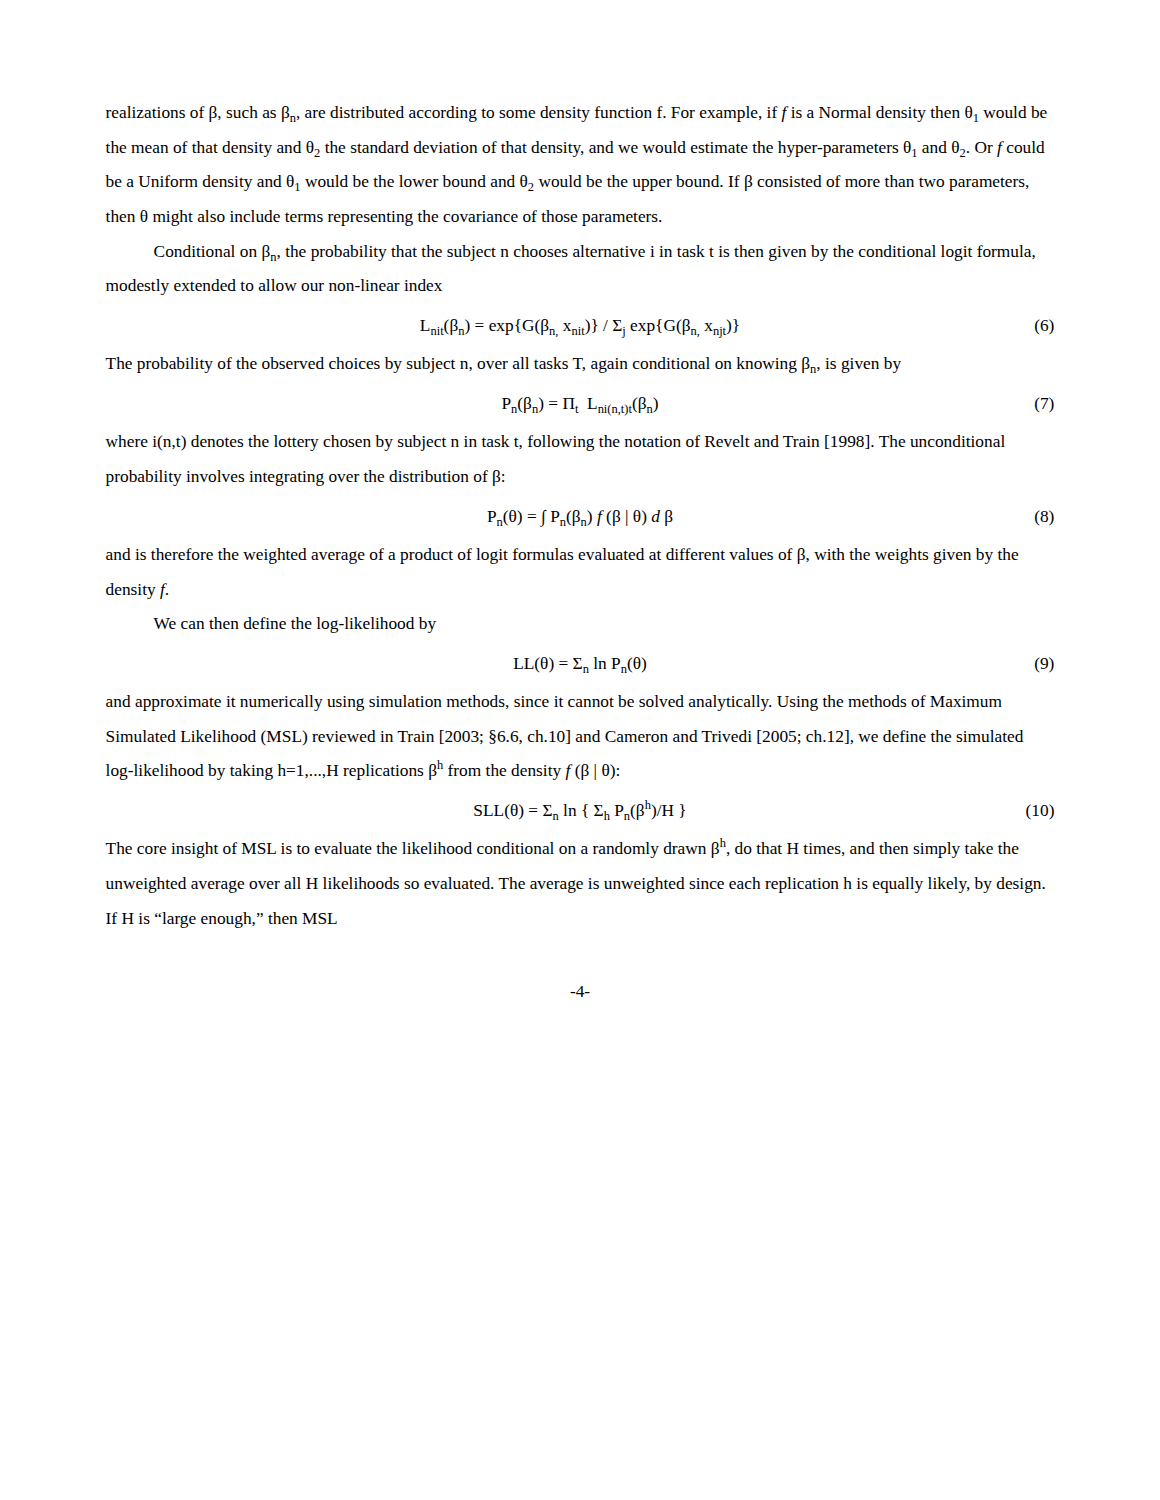realizations of β, such as βn, are distributed according to some density function f. For example, if f is a Normal density then θ1 would be the mean of that density and θ2 the standard deviation of that density, and we would estimate the hyper-parameters θ1 and θ2. Or f could be a Uniform density and θ1 would be the lower bound and θ2 would be the upper bound. If β consisted of more than two parameters, then θ might also include terms representing the covariance of those parameters.
Conditional on βn, the probability that the subject n chooses alternative i in task t is then given by the conditional logit formula, modestly extended to allow our non-linear index
Lnit(βn) = exp{G(βn, xnit)} / Σj exp{G(βn, xnjt)} (6)
The probability of the observed choices by subject n, over all tasks T, again conditional on knowing βn, is given by
Pn(βn) = Πt Lni(n,t)t(βn) (7)
where i(n,t) denotes the lottery chosen by subject n in task t, following the notation of Revelt and Train [1998]. The unconditional probability involves integrating over the distribution of β:
Pn(θ) = ∫ Pn(βn) f (β | θ) d β (8)
and is therefore the weighted average of a product of logit formulas evaluated at different values of β, with the weights given by the density f.
We can then define the log-likelihood by
LL(θ) = Σn ln Pn(θ) (9)
and approximate it numerically using simulation methods, since it cannot be solved analytically. Using the methods of Maximum Simulated Likelihood (MSL) reviewed in Train [2003; §6.6, ch.10] and Cameron and Trivedi [2005; ch.12], we define the simulated log-likelihood by taking h=1,...,H replications βh from the density f (β | θ):
SLL(θ) = Σn ln { Σh Pn(βh)/H } (10)
The core insight of MSL is to evaluate the likelihood conditional on a randomly drawn βh, do that H times, and then simply take the unweighted average over all H likelihoods so evaluated. The average is unweighted since each replication h is equally likely, by design. If H is “large enough,” then MSL
-4-